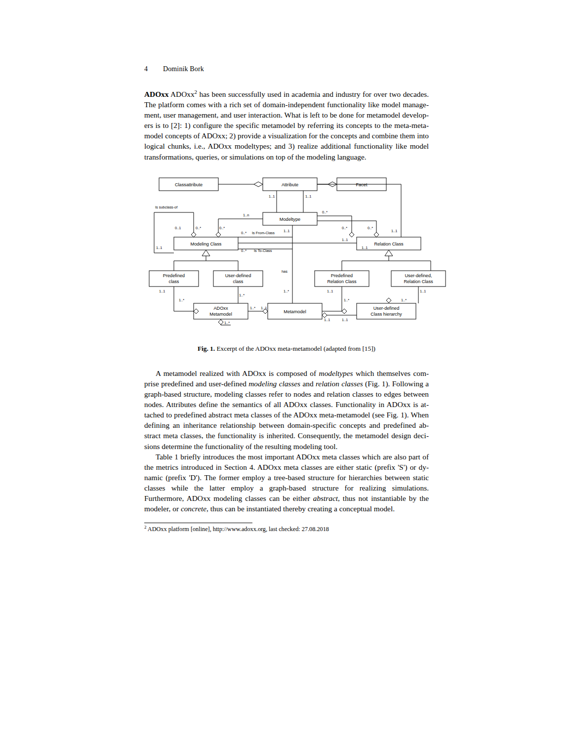4 Dominik Bork
ADOxx ADOxx2 has been successfully used in academia and industry for over two decades. The platform comes with a rich set of domain-independent functionality like model management, user management, and user interaction. What is left to be done for metamodel developers is to [2]: 1) configure the specific metamodel by referring its concepts to the meta-metamodel concepts of ADOxx; 2) provide a visualization for the concepts and combine them into logical chunks, i.e., ADOxx modeltypes; and 3) realize additional functionality like model transformations, queries, or simulations on top of the modeling language.
Classattribute Attribute Facet Modeltype 1..1 1..1 Modeling Class Relation Class Is subclass-of 0..1 0..* 1..1 1..n 0..* 0..* Is From-Class 1..1 0..* Is To-Class 0..* 0..* 0..* 1..1 1..1 1..1 Predefined class User-defined class Predefined Relation Class User-defined, Relation Class has 1..* ADOxx Metamodel Metamodel User-defined Class hierarchy 1..1 1..* 1..* 1..* 1..1 1..* 1..1 1..* 1..1 1..* 1..1 1..1
Fig. 1. Excerpt of the ADOxx meta-metamodel (adapted from [15])
A metamodel realized with ADOxx is composed of modeltypes which themselves comprise predefined and user-defined modeling classes and relation classes (Fig. 1). Following a graph-based structure, modeling classes refer to nodes and relation classes to edges between nodes. Attributes define the semantics of all ADOxx classes. Functionality in ADOxx is attached to predefined abstract meta classes of the ADOxx meta-metamodel (see Fig. 1). When defining an inheritance relationship between domain-specific concepts and predefined abstract meta classes, the functionality is inherited. Consequently, the metamodel design decisions determine the functionality of the resulting modeling tool.
Table 1 briefly introduces the most important ADOxx meta classes which are also part of the metrics introduced in Section 4. ADOxx meta classes are either static (prefix 'S') or dynamic (prefix 'D'). The former employ a tree-based structure for hierarchies between static classes while the latter employ a graph-based structure for realizing simulations. Furthermore, ADOxx modeling classes can be either abstract, thus not instantiable by the modeler, or concrete, thus can be instantiated thereby creating a conceptual model.
2 ADOxx platform [online], http://www.adoxx.org, last checked: 27.08.2018